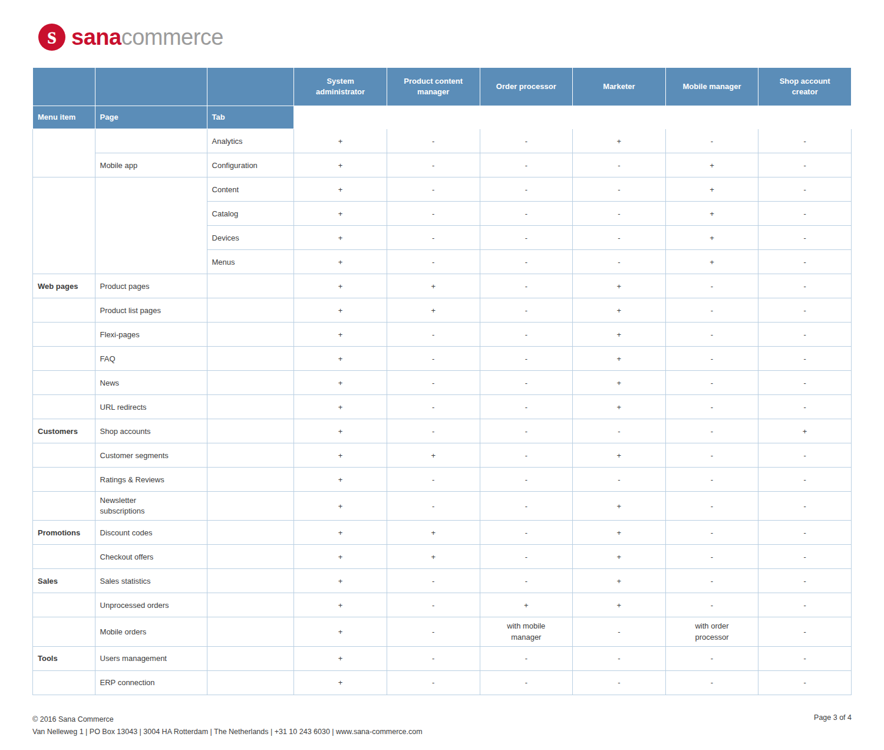sana commerce
| | | | System administrator | Product content manager | Order processor | Marketer | Mobile manager | Shop account creator |
| --- | --- | --- | --- | --- | --- | --- | --- | --- |
| Menu item | Page | Tab | | | | | | |
| | | Analytics | + | - | - | + | - | - |
| Mobile app | Configuration | + | - | - | - | + | - |
| | | Content | + | - | - | - | + | - |
| Catalog | + | - | - | - | + | - |
| Devices | + | - | - | - | + | - |
| Menus | + | - | - | - | + | - |
| Web pages | Product pages | | + | + | - | + | - | - |
| | Product list pages | | + | + | - | + | - | - |
| | Flexi-pages | | + | - | - | + | - | - |
| | FAQ | | + | - | - | + | - | - |
| | News | | + | - | - | + | - | - |
| | URL redirects | | + | - | - | + | - | - |
| Customers | Shop accounts | | + | - | - | - | - | + |
| | Customer segments | | + | + | - | + | - | - |
| | Ratings & Reviews | | + | - | - | - | - | - |
| | Newsletter subscriptions | | + | - | - | + | - | - |
| Promotions | Discount codes | | + | + | - | + | - | - |
| | Checkout offers | | + | + | - | + | - | - |
| Sales | Sales statistics | | + | - | - | + | - | - |
| | Unprocessed orders | | + | - | + | + | - | - |
| | Mobile orders | | + | - | with mobile manager | - | with order processor | - |
| Tools | Users management | | + | - | - | - | - | - |
| | ERP connection | | + | - | - | - | - | - |
© 2016 Sana Commerce
Van Nelleweg 1 | PO Box 13043 | 3004 HA Rotterdam | The Netherlands | +31 10 243 6030 | www.sana-commerce.com
Page 3 of 4